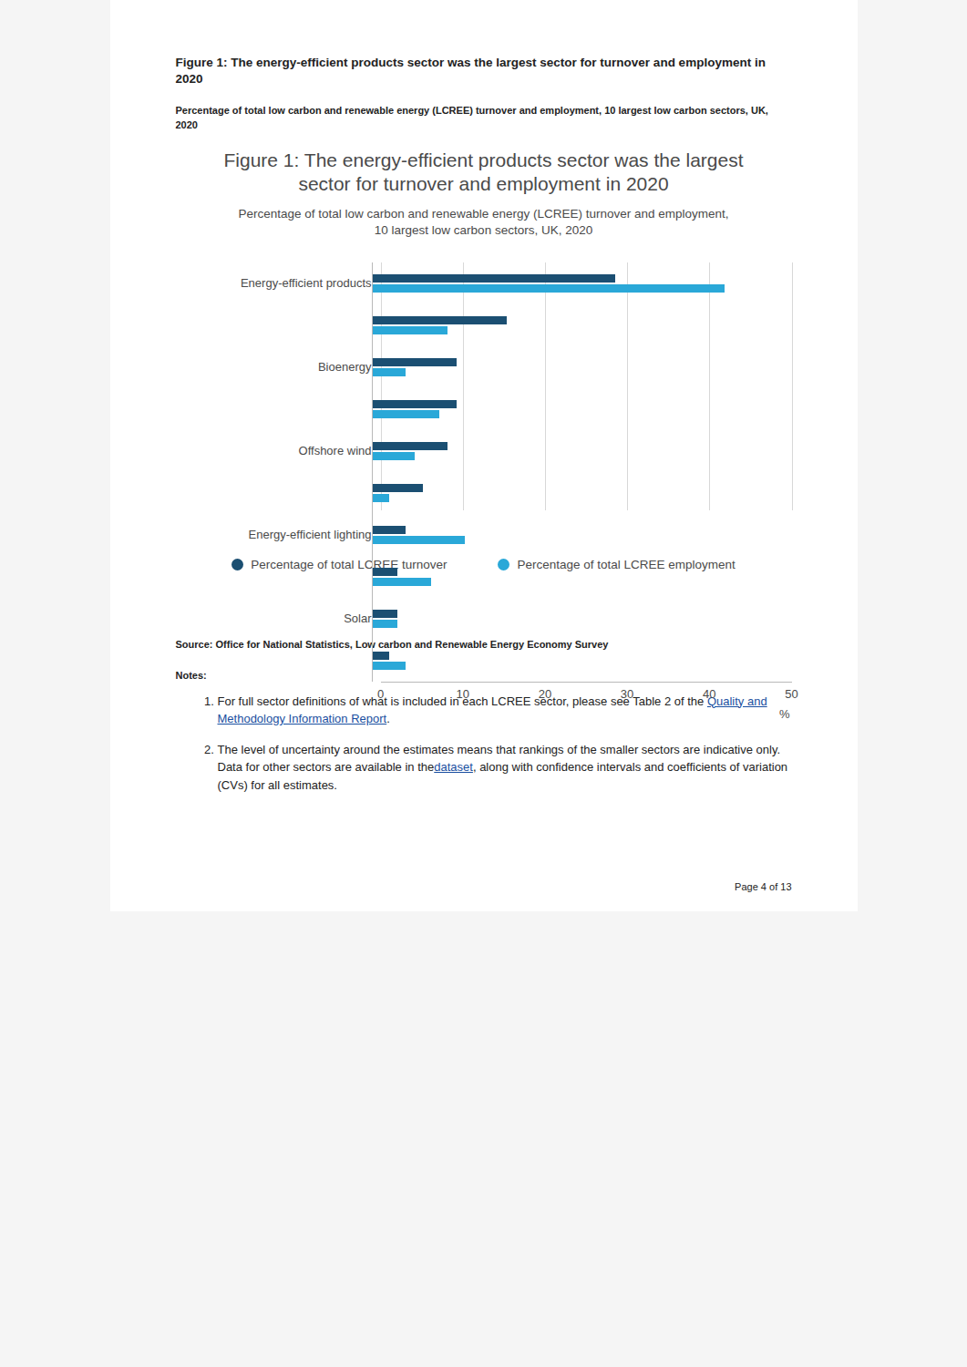Figure 1: The energy-efficient products sector was the largest sector for turnover and employment in 2020
Percentage of total low carbon and renewable energy (LCREE) turnover and employment, 10 largest low carbon sectors, UK, 2020
Figure 1: The energy-efficient products sector was the largest sector for turnover and employment in 2020
Percentage of total low carbon and renewable energy (LCREE) turnover and employment, 10 largest low carbon sectors, UK, 2020
| Energy-efficient products | |
| Bioenergy | |
| Offshore wind | |
| Energy-efficient lighting | |
| Solar | |
0 10 20 30 40 50
%
Percentage of total LCREE turnover Percentage of total LCREE employment
Source: Office for National Statistics, Low carbon and Renewable Energy Economy Survey
Notes:
For full sector definitions of what is included in each LCREE sector, please see Table 2 of the Quality and Methodology Information Report.
The level of uncertainty around the estimates means that rankings of the smaller sectors are indicative only. Data for other sectors are available in thedataset, along with confidence intervals and coefficients of variation (CVs) for all estimates.
Page 4 of 13